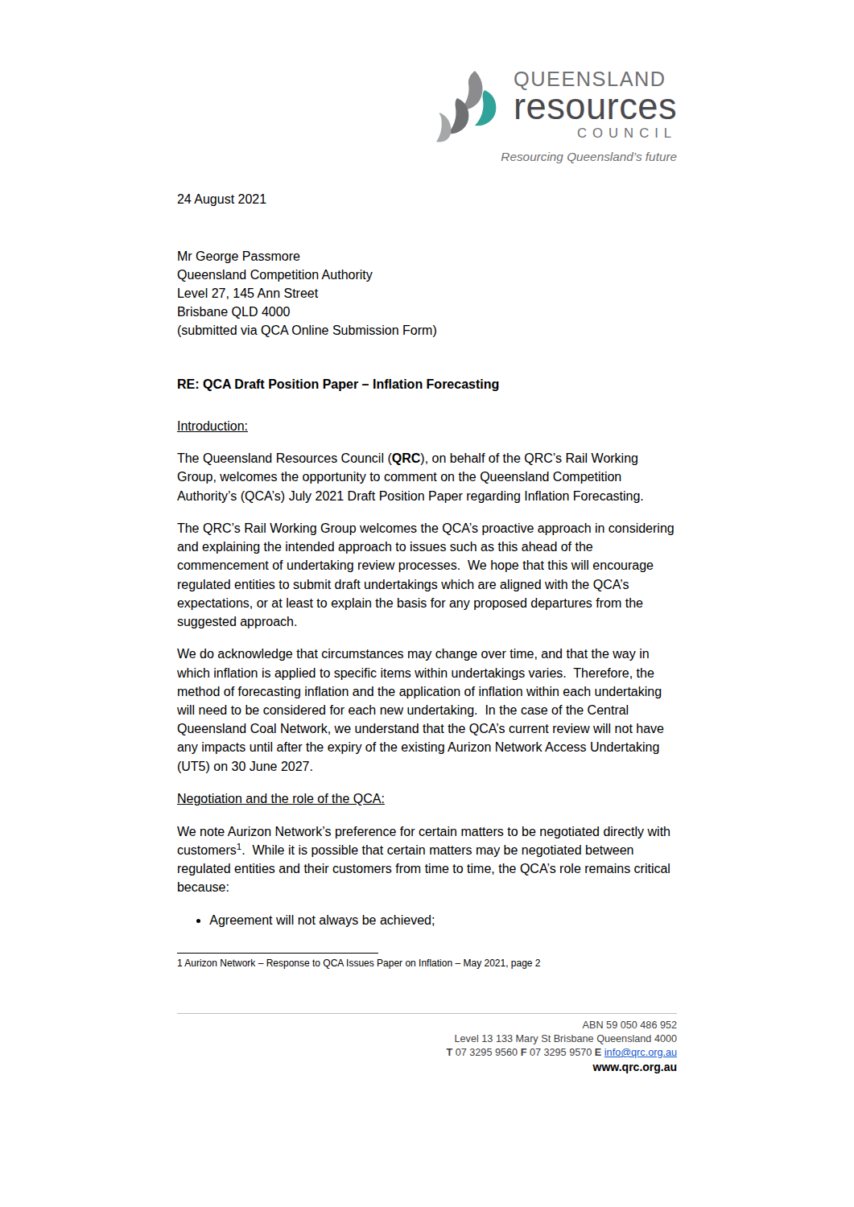QUEENSLAND resources COUNCIL
Resourcing Queensland’s future
24 August 2021
Mr George Passmore
Queensland Competition Authority
Level 27, 145 Ann Street
Brisbane QLD 4000
(submitted via QCA Online Submission Form)
RE: QCA Draft Position Paper – Inflation Forecasting
Introduction:
The Queensland Resources Council (QRC), on behalf of the QRC’s Rail Working Group, welcomes the opportunity to comment on the Queensland Competition Authority’s (QCA’s) July 2021 Draft Position Paper regarding Inflation Forecasting.
The QRC’s Rail Working Group welcomes the QCA’s proactive approach in considering and explaining the intended approach to issues such as this ahead of the commencement of undertaking review processes. We hope that this will encourage regulated entities to submit draft undertakings which are aligned with the QCA’s expectations, or at least to explain the basis for any proposed departures from the suggested approach.
We do acknowledge that circumstances may change over time, and that the way in which inflation is applied to specific items within undertakings varies. Therefore, the method of forecasting inflation and the application of inflation within each undertaking will need to be considered for each new undertaking. In the case of the Central Queensland Coal Network, we understand that the QCA’s current review will not have any impacts until after the expiry of the existing Aurizon Network Access Undertaking (UT5) on 30 June 2027.
Negotiation and the role of the QCA:
We note Aurizon Network’s preference for certain matters to be negotiated directly with customers1. While it is possible that certain matters may be negotiated between regulated entities and their customers from time to time, the QCA’s role remains critical because:
Agreement will not always be achieved;
1 Aurizon Network – Response to QCA Issues Paper on Inflation – May 2021, page 2
ABN 59 050 486 952
Level 13 133 Mary St Brisbane Queensland 4000
T 07 3295 9560 F 07 3295 9570 E info@qrc.org.au
www.qrc.org.au